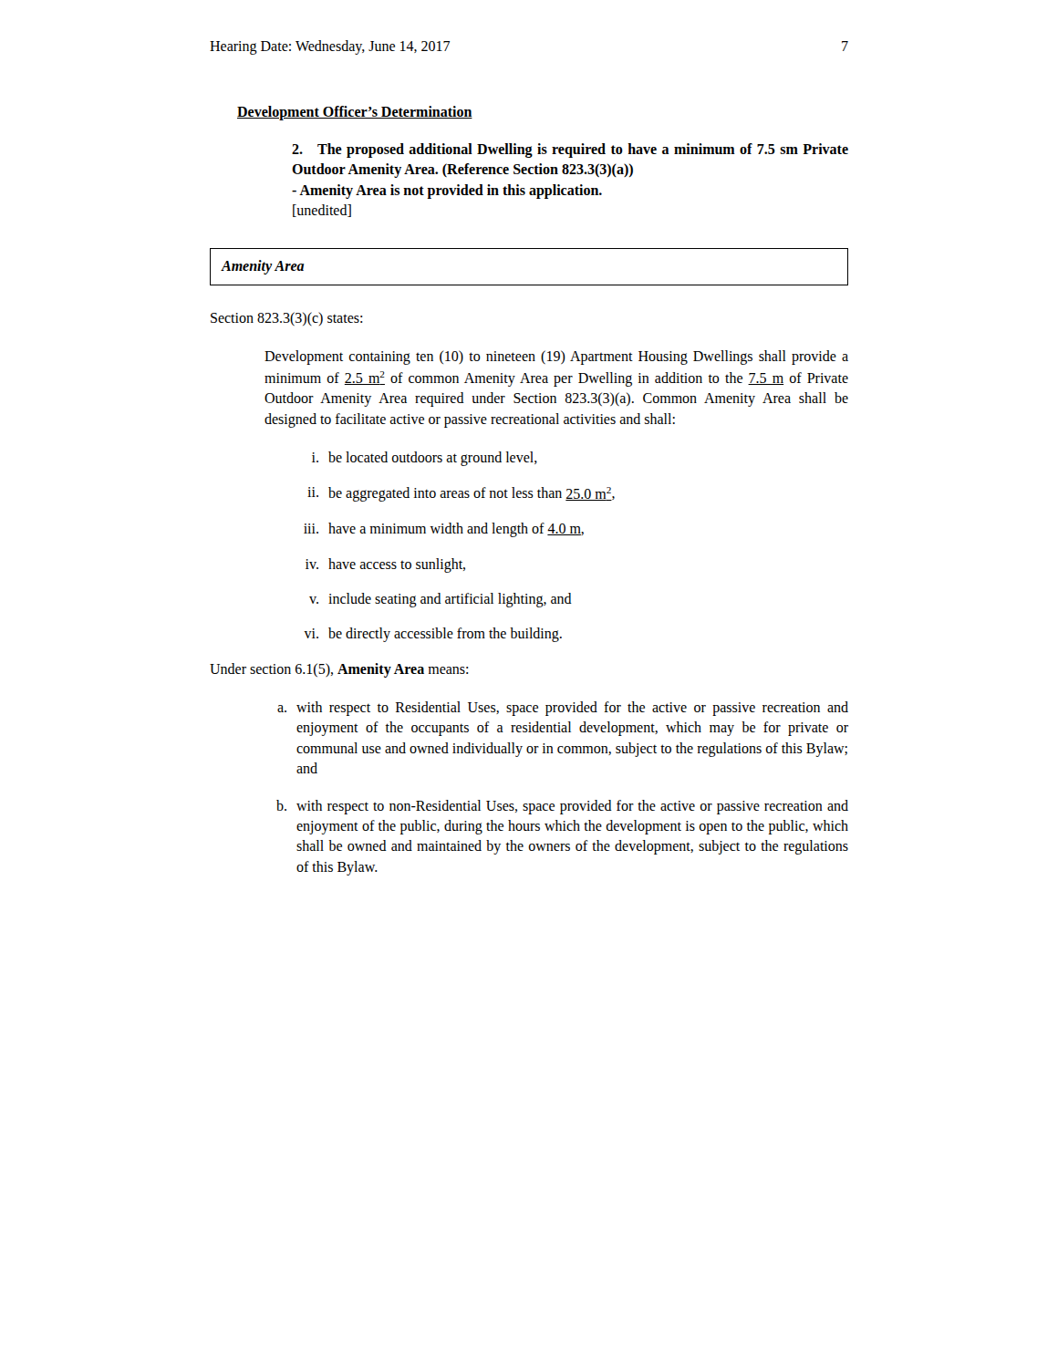Hearing Date: Wednesday, June 14, 2017
7
Development Officer’s Determination
2. The proposed additional Dwelling is required to have a minimum of 7.5 sm Private Outdoor Amenity Area. (Reference Section 823.3(3)(a))
- Amenity Area is not provided in this application.
[unedited]
Amenity Area
Section 823.3(3)(c) states:
Development containing ten (10) to nineteen (19) Apartment Housing Dwellings shall provide a minimum of 2.5 m2 of common Amenity Area per Dwelling in addition to the 7.5 m of Private Outdoor Amenity Area required under Section 823.3(3)(a). Common Amenity Area shall be designed to facilitate active or passive recreational activities and shall:
be located outdoors at ground level,
be aggregated into areas of not less than 25.0 m2,
have a minimum width and length of 4.0 m,
have access to sunlight,
include seating and artificial lighting, and
be directly accessible from the building.
Under section 6.1(5), Amenity Area means:
with respect to Residential Uses, space provided for the active or passive recreation and enjoyment of the occupants of a residential development, which may be for private or communal use and owned individually or in common, subject to the regulations of this Bylaw; and
with respect to non-Residential Uses, space provided for the active or passive recreation and enjoyment of the public, during the hours which the development is open to the public, which shall be owned and maintained by the owners of the development, subject to the regulations of this Bylaw.